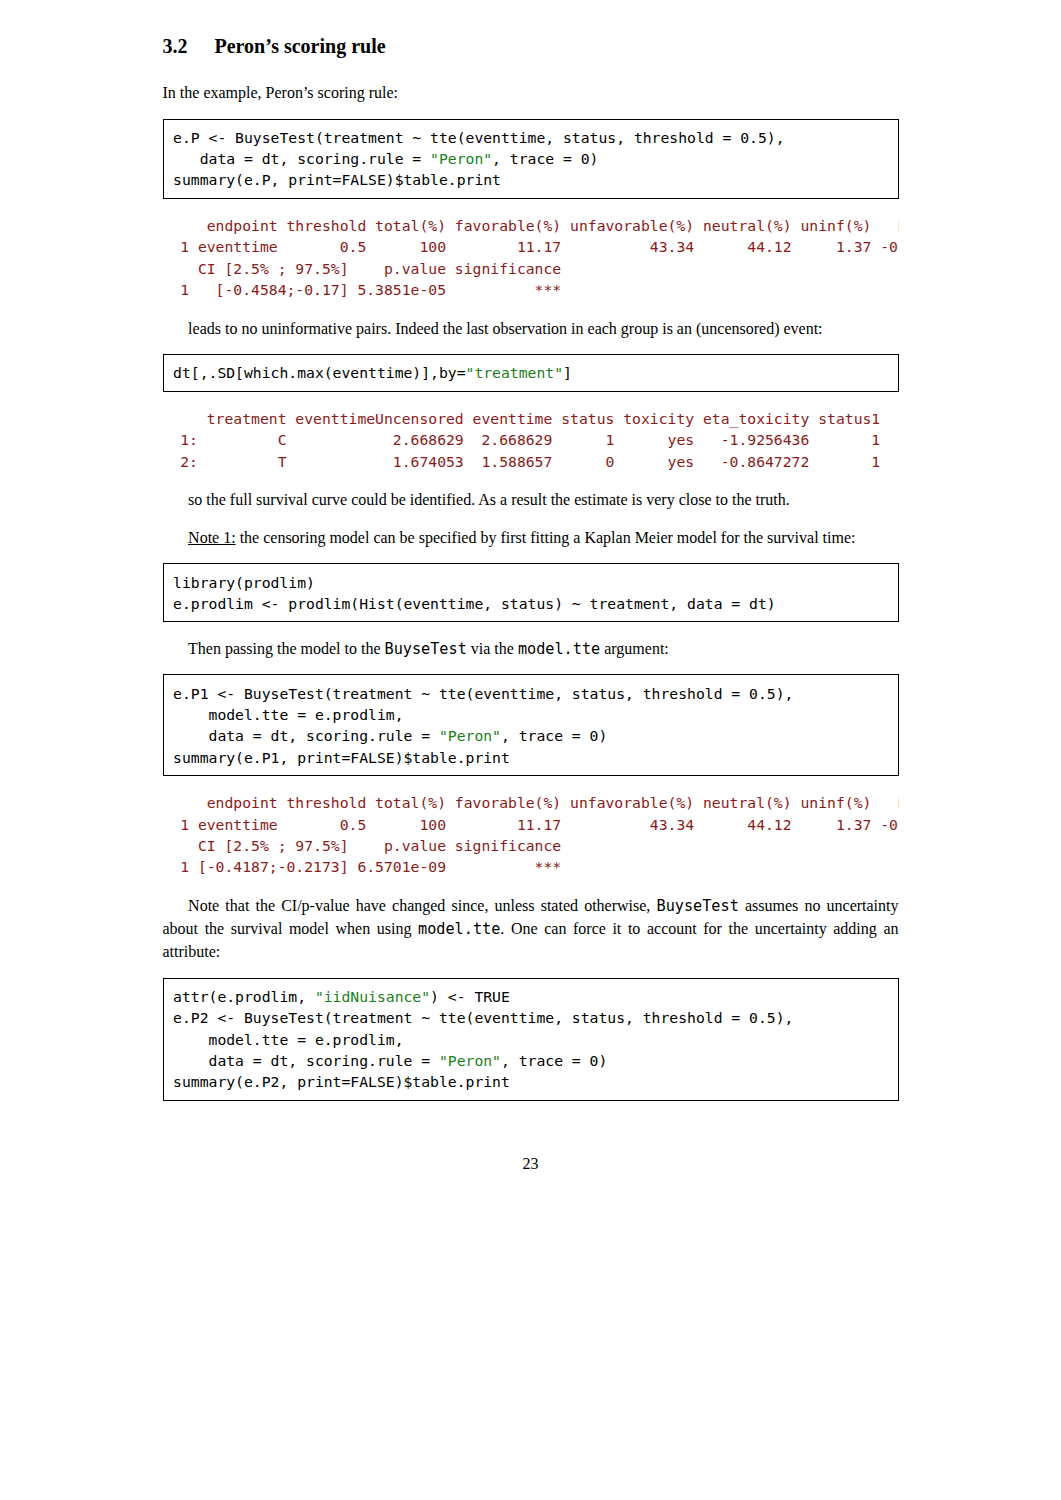3.2 Peron’s scoring rule
In the example, Peron’s scoring rule:
e.P <- BuyseTest(treatment ~ tte(eventtime, status, threshold = 0.5),
   data = dt, scoring.rule = "Peron", trace = 0)
summary(e.P, print=FALSE)$table.print
endpoint threshold total(%) favorable(%) unfavorable(%) neutral(%) uninf(%) Delta 1 eventtime 0.5 100 11.17 43.34 44.12 1.37 -0.3216 CI [2.5% ; 97.5%] p.value significance 1 [-0.4584;-0.17] 5.3851e-05 ***
leads to no uninformative pairs. Indeed the last observation in each group is an (uncensored) event:
dt[,.SD[which.max(eventtime)],by="treatment"]
treatment eventtimeUncensored eventtime status toxicity eta_toxicity status1 1: C 2.668629 2.668629 1 yes -1.9256436 1 2: T 1.674053 1.588657 0 yes -0.8647272 1
so the full survival curve could be identified. As a result the estimate is very close to the truth.
Note 1: the censoring model can be specified by first fitting a Kaplan Meier model for the survival time:
library(prodlim)
e.prodlim <- prodlim(Hist(eventtime, status) ~ treatment, data = dt)
Then passing the model to the BuyseTest via the model.tte argument:
e.P1 <- BuyseTest(treatment ~ tte(eventtime, status, threshold = 0.5),
    model.tte = e.prodlim,
    data = dt, scoring.rule = "Peron", trace = 0)
summary(e.P1, print=FALSE)$table.print
endpoint threshold total(%) favorable(%) unfavorable(%) neutral(%) uninf(%) Delta 1 eventtime 0.5 100 11.17 43.34 44.12 1.37 -0.3216 CI [2.5% ; 97.5%] p.value significance 1 [-0.4187;-0.2173] 6.5701e-09 ***
Note that the CI/p-value have changed since, unless stated otherwise, BuyseTest assumes no uncertainty about the survival model when using model.tte. One can force it to account for the uncertainty adding an attribute:
attr(e.prodlim, "iidNuisance") <- TRUE
e.P2 <- BuyseTest(treatment ~ tte(eventtime, status, threshold = 0.5),
    model.tte = e.prodlim,
    data = dt, scoring.rule = "Peron", trace = 0)
summary(e.P2, print=FALSE)$table.print
23